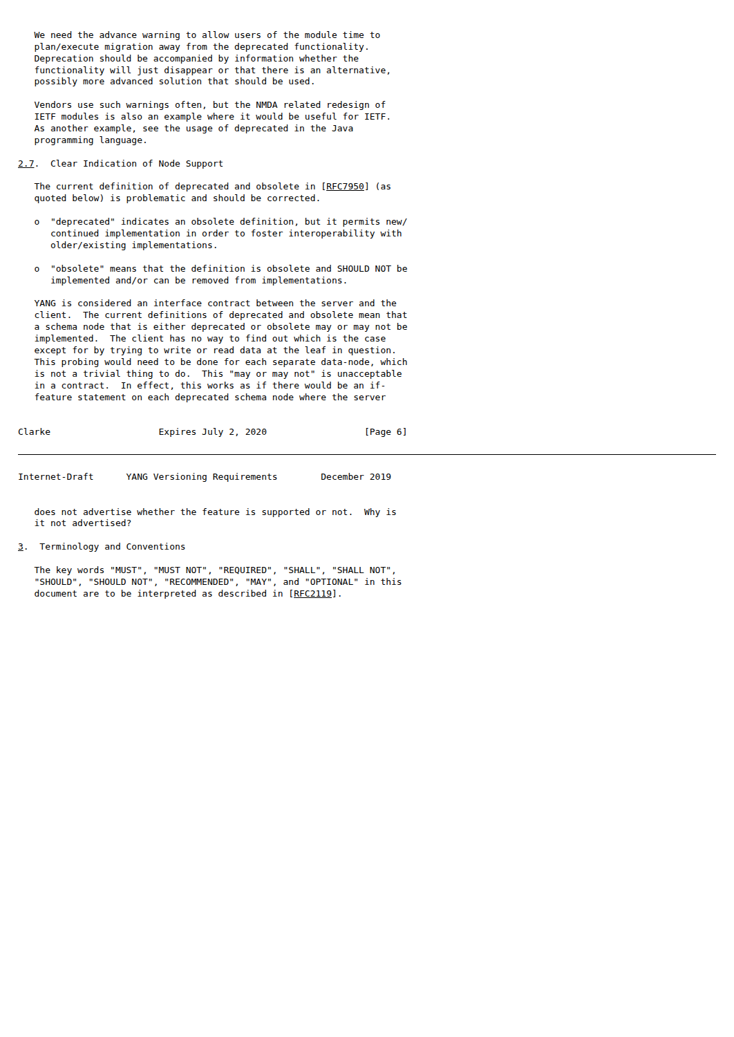We need the advance warning to allow users of the module time to plan/execute migration away from the deprecated functionality. Deprecation should be accompanied by information whether the functionality will just disappear or that there is an alternative, possibly more advanced solution that should be used. Vendors use such warnings often, but the NMDA related redesign of IETF modules is also an example where it would be useful for IETF. As another example, see the usage of deprecated in the Java programming language. 2.7. Clear Indication of Node Support The current definition of deprecated and obsolete in [RFC7950] (as quoted below) is problematic and should be corrected. o "deprecated" indicates an obsolete definition, but it permits new/ continued implementation in order to foster interoperability with older/existing implementations. o "obsolete" means that the definition is obsolete and SHOULD NOT be implemented and/or can be removed from implementations. YANG is considered an interface contract between the server and the client. The current definitions of deprecated and obsolete mean that a schema node that is either deprecated or obsolete may or may not be implemented. The client has no way to find out which is the case except for by trying to write or read data at the leaf in question. This probing would need to be done for each separate data-node, which is not a trivial thing to do. This "may or may not" is unacceptable in a contract. In effect, this works as if there would be an if- feature statement on each deprecated schema node where the server
Clarke Expires July 2, 2020 [Page 6]
Internet-Draft YANG Versioning Requirements December 2019
does not advertise whether the feature is supported or not. Why is it not advertised? 3. Terminology and Conventions The key words "MUST", "MUST NOT", "REQUIRED", "SHALL", "SHALL NOT", "SHOULD", "SHOULD NOT", "RECOMMENDED", "MAY", and "OPTIONAL" in this document are to be interpreted as described in [RFC2119].